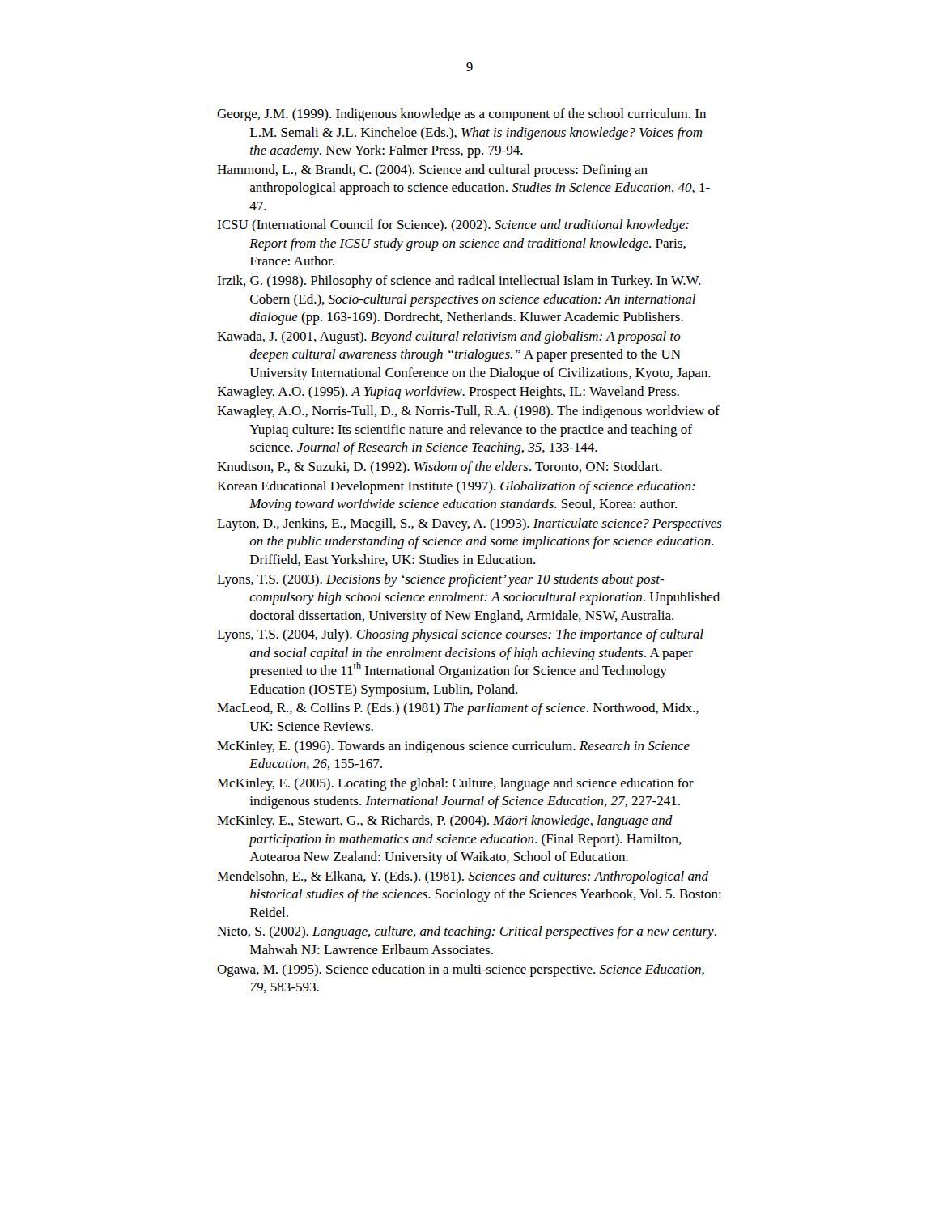9
George, J.M. (1999). Indigenous knowledge as a component of the school curriculum. In L.M. Semali & J.L. Kincheloe (Eds.), What is indigenous knowledge? Voices from the academy. New York: Falmer Press, pp. 79-94.
Hammond, L., & Brandt, C. (2004). Science and cultural process: Defining an anthropological approach to science education. Studies in Science Education, 40, 1-47.
ICSU (International Council for Science). (2002). Science and traditional knowledge: Report from the ICSU study group on science and traditional knowledge. Paris, France: Author.
Irzik, G. (1998). Philosophy of science and radical intellectual Islam in Turkey. In W.W. Cobern (Ed.), Socio-cultural perspectives on science education: An international dialogue (pp. 163-169). Dordrecht, Netherlands. Kluwer Academic Publishers.
Kawada, J. (2001, August). Beyond cultural relativism and globalism: A proposal to deepen cultural awareness through “trialogues.” A paper presented to the UN University International Conference on the Dialogue of Civilizations, Kyoto, Japan.
Kawagley, A.O. (1995). A Yupiaq worldview. Prospect Heights, IL: Waveland Press.
Kawagley, A.O., Norris-Tull, D., & Norris-Tull, R.A. (1998). The indigenous worldview of Yupiaq culture: Its scientific nature and relevance to the practice and teaching of science. Journal of Research in Science Teaching, 35, 133-144.
Knudtson, P., & Suzuki, D. (1992). Wisdom of the elders. Toronto, ON: Stoddart.
Korean Educational Development Institute (1997). Globalization of science education: Moving toward worldwide science education standards. Seoul, Korea: author.
Layton, D., Jenkins, E., Macgill, S., & Davey, A. (1993). Inarticulate science? Perspectives on the public understanding of science and some implications for science education. Driffield, East Yorkshire, UK: Studies in Education.
Lyons, T.S. (2003). Decisions by ‘science proficient’ year 10 students about post-compulsory high school science enrolment: A sociocultural exploration. Unpublished doctoral dissertation, University of New England, Armidale, NSW, Australia.
Lyons, T.S. (2004, July). Choosing physical science courses: The importance of cultural and social capital in the enrolment decisions of high achieving students. A paper presented to the 11th International Organization for Science and Technology Education (IOSTE) Symposium, Lublin, Poland.
MacLeod, R., & Collins P. (Eds.) (1981) The parliament of science. Northwood, Midx., UK: Science Reviews.
McKinley, E. (1996). Towards an indigenous science curriculum. Research in Science Education, 26, 155-167.
McKinley, E. (2005). Locating the global: Culture, language and science education for indigenous students. International Journal of Science Education, 27, 227-241.
McKinley, E., Stewart, G., & Richards, P. (2004). Mäori knowledge, language and participation in mathematics and science education. (Final Report). Hamilton, Aotearoa New Zealand: University of Waikato, School of Education.
Mendelsohn, E., & Elkana, Y. (Eds.). (1981). Sciences and cultures: Anthropological and historical studies of the sciences. Sociology of the Sciences Yearbook, Vol. 5. Boston: Reidel.
Nieto, S. (2002). Language, culture, and teaching: Critical perspectives for a new century. Mahwah NJ: Lawrence Erlbaum Associates.
Ogawa, M. (1995). Science education in a multi-science perspective. Science Education, 79, 583-593.